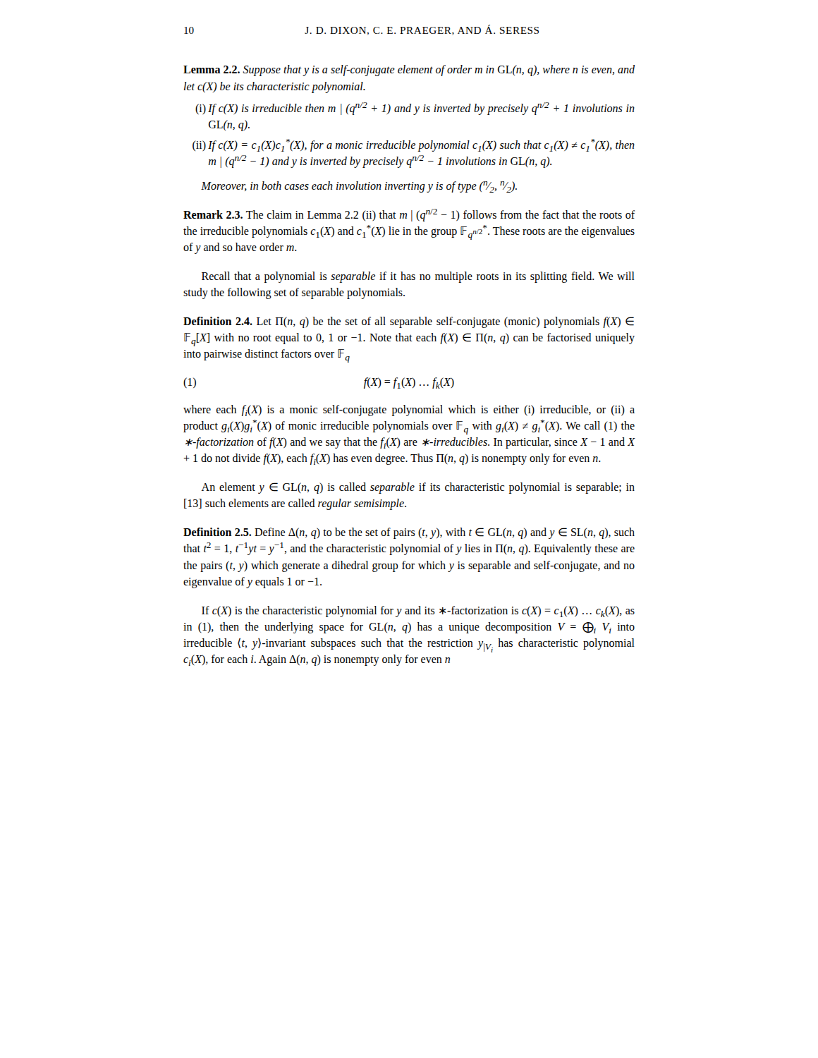10 J. D. DIXON, C. E. PRAEGER, AND Á. SERESS
Lemma 2.2. Suppose that y is a self-conjugate element of order m in GL(n, q), where n is even, and let c(X) be its characteristic polynomial.
(i) If c(X) is irreducible then m | (qn/2 + 1) and y is inverted by precisely qn/2 + 1 involutions in GL(n, q).
(ii) If c(X) = c1(X)c1*(X), for a monic irreducible polynomial c1(X) such that c1(X) ≠ c1*(X), then m | (qn/2 − 1) and y is inverted by precisely qn/2 − 1 involutions in GL(n, q).
Moreover, in both cases each involution inverting y is of type (n⁄2, n⁄2).
Remark 2.3. The claim in Lemma 2.2 (ii) that m | (qn/2 − 1) follows from the fact that the roots of the irreducible polynomials c1(X) and c1*(X) lie in the group 𝔽qn/2*. These roots are the eigenvalues of y and so have order m.
Recall that a polynomial is separable if it has no multiple roots in its splitting field. We will study the following set of separable polynomials.
Definition 2.4. Let Π(n, q) be the set of all separable self-conjugate (monic) polynomials f(X) ∈ 𝔽q[X] with no root equal to 0, 1 or −1. Note that each f(X) ∈ Π(n, q) can be factorised uniquely into pairwise distinct factors over 𝔽q
(1) f(X) = f1(X) … fk(X)
where each fi(X) is a monic self-conjugate polynomial which is either (i) irreducible, or (ii) a product gi(X)gi*(X) of monic irreducible polynomials over 𝔽q with gi(X) ≠ gi*(X). We call (1) the ∗-factorization of f(X) and we say that the fi(X) are ∗-irreducibles. In particular, since X − 1 and X + 1 do not divide f(X), each fi(X) has even degree. Thus Π(n, q) is nonempty only for even n.
An element y ∈ GL(n, q) is called separable if its characteristic polynomial is separable; in [13] such elements are called regular semisimple.
Definition 2.5. Define Δ(n, q) to be the set of pairs (t, y), with t ∈ GL(n, q) and y ∈ SL(n, q), such that t2 = 1, t−1yt = y−1, and the characteristic polynomial of y lies in Π(n, q). Equivalently these are the pairs (t, y) which generate a dihedral group for which y is separable and self-conjugate, and no eigenvalue of y equals 1 or −1.
If c(X) is the characteristic polynomial for y and its ∗-factorization is c(X) = c1(X) … ck(X), as in (1), then the underlying space for GL(n, q) has a unique decomposition V = ⨁i Vi into irreducible ⟨t, y⟩-invariant subspaces such that the restriction y|Vi has characteristic polynomial ci(X), for each i. Again Δ(n, q) is nonempty only for even n